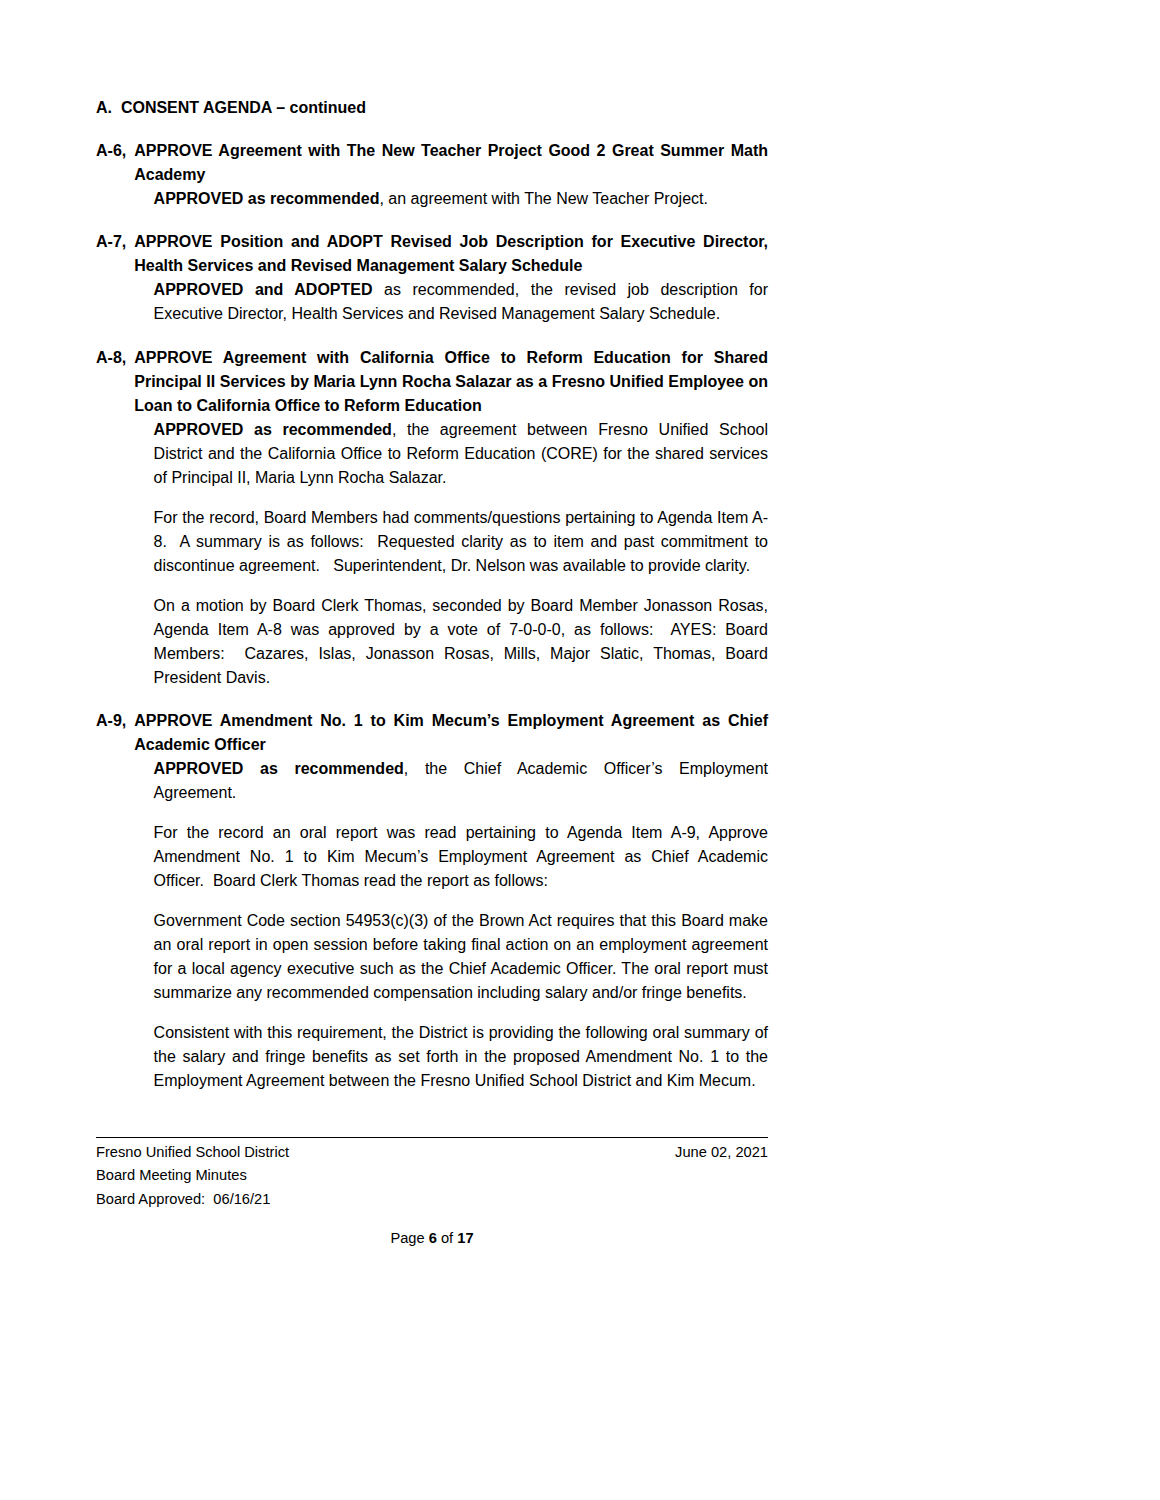A. CONSENT AGENDA – continued
A-6, APPROVE Agreement with The New Teacher Project Good 2 Great Summer Math Academy
APPROVED as recommended, an agreement with The New Teacher Project.
A-7, APPROVE Position and ADOPT Revised Job Description for Executive Director, Health Services and Revised Management Salary Schedule
APPROVED and ADOPTED as recommended, the revised job description for Executive Director, Health Services and Revised Management Salary Schedule.
A-8, APPROVE Agreement with California Office to Reform Education for Shared Principal II Services by Maria Lynn Rocha Salazar as a Fresno Unified Employee on Loan to California Office to Reform Education
APPROVED as recommended, the agreement between Fresno Unified School District and the California Office to Reform Education (CORE) for the shared services of Principal II, Maria Lynn Rocha Salazar.
For the record, Board Members had comments/questions pertaining to Agenda Item A-8. A summary is as follows: Requested clarity as to item and past commitment to discontinue agreement. Superintendent, Dr. Nelson was available to provide clarity.
On a motion by Board Clerk Thomas, seconded by Board Member Jonasson Rosas, Agenda Item A-8 was approved by a vote of 7-0-0-0, as follows: AYES: Board Members: Cazares, Islas, Jonasson Rosas, Mills, Major Slatic, Thomas, Board President Davis.
A-9, APPROVE Amendment No. 1 to Kim Mecum’s Employment Agreement as Chief Academic Officer
APPROVED as recommended, the Chief Academic Officer’s Employment Agreement.
For the record an oral report was read pertaining to Agenda Item A-9, Approve Amendment No. 1 to Kim Mecum’s Employment Agreement as Chief Academic Officer. Board Clerk Thomas read the report as follows:
Government Code section 54953(c)(3) of the Brown Act requires that this Board make an oral report in open session before taking final action on an employment agreement for a local agency executive such as the Chief Academic Officer. The oral report must summarize any recommended compensation including salary and/or fringe benefits.
Consistent with this requirement, the District is providing the following oral summary of the salary and fringe benefits as set forth in the proposed Amendment No. 1 to the Employment Agreement between the Fresno Unified School District and Kim Mecum.
Fresno Unified School District June 02, 2021
Board Meeting Minutes
Board Approved: 06/16/21
Page 6 of 17